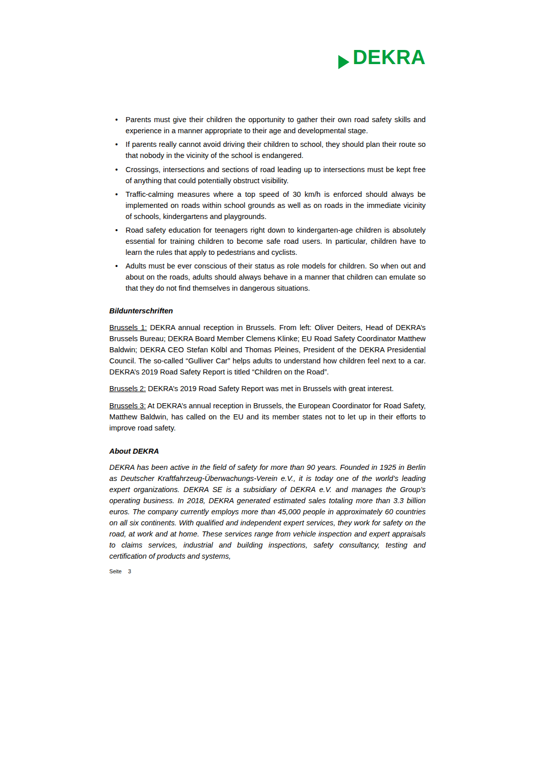DEKRA
Parents must give their children the opportunity to gather their own road safety skills and experience in a manner appropriate to their age and developmental stage.
If parents really cannot avoid driving their children to school, they should plan their route so that nobody in the vicinity of the school is endangered.
Crossings, intersections and sections of road leading up to intersections must be kept free of anything that could potentially obstruct visibility.
Traffic-calming measures where a top speed of 30 km/h is enforced should always be implemented on roads within school grounds as well as on roads in the immediate vicinity of schools, kindergartens and playgrounds.
Road safety education for teenagers right down to kindergarten-age children is absolutely essential for training children to become safe road users. In particular, children have to learn the rules that apply to pedestrians and cyclists.
Adults must be ever conscious of their status as role models for children. So when out and about on the roads, adults should always behave in a manner that children can emulate so that they do not find themselves in dangerous situations.
Bildunterschriften
Brussels 1: DEKRA annual reception in Brussels. From left: Oliver Deiters, Head of DEKRA’s Brussels Bureau; DEKRA Board Member Clemens Klinke; EU Road Safety Coordinator Matthew Baldwin; DEKRA CEO Stefan Kölbl and Thomas Pleines, President of the DEKRA Presidential Council. The so-called “Gulliver Car” helps adults to understand how children feel next to a car. DEKRA’s 2019 Road Safety Report is titled “Children on the Road”.
Brussels 2: DEKRA’s 2019 Road Safety Report was met in Brussels with great interest.
Brussels 3: At DEKRA’s annual reception in Brussels, the European Coordinator for Road Safety, Matthew Baldwin, has called on the EU and its member states not to let up in their efforts to improve road safety.
About DEKRA
DEKRA has been active in the field of safety for more than 90 years. Founded in 1925 in Berlin as Deutscher Kraftfahrzeug-Überwachungs-Verein e.V., it is today one of the world’s leading expert organizations. DEKRA SE is a subsidiary of DEKRA e.V. and manages the Group’s operating business. In 2018, DEKRA generated estimated sales totaling more than 3.3 billion euros. The company currently employs more than 45,000 people in approximately 60 countries on all six continents. With qualified and independent expert services, they work for safety on the road, at work and at home. These services range from vehicle inspection and expert appraisals to claims services, industrial and building inspections, safety consultancy, testing and certification of products and systems,
Seite3